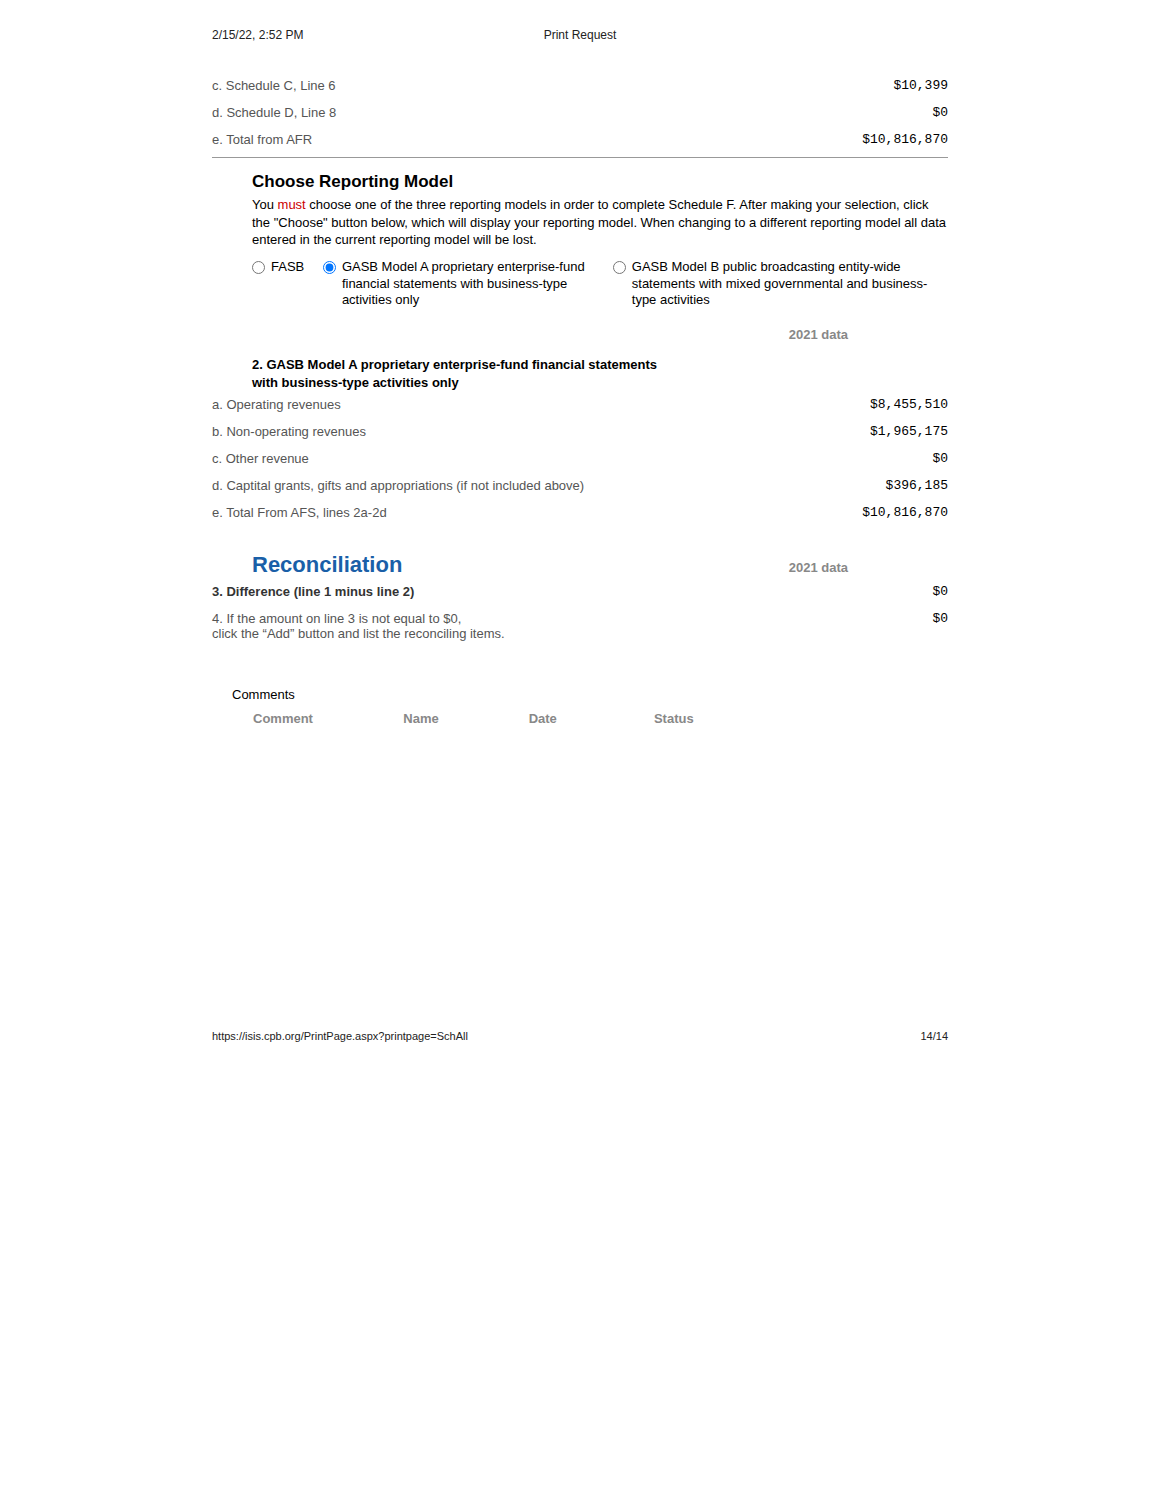2/15/22, 2:52 PM
Print Request
| c. Schedule C, Line 6 | $10,399 |
| d. Schedule D, Line 8 | $0 |
| e. Total from AFR | $10,816,870 |
Choose Reporting Model
You must choose one of the three reporting models in order to complete Schedule F. After making your selection, click the "Choose" button below, which will display your reporting model. When changing to a different reporting model all data entered in the current reporting model will be lost.
FASB
GASB Model A proprietary enterprise-fund financial statements with business-type activities only
GASB Model B public broadcasting entity-wide statements with mixed governmental and business-type activities
2021 data
2. GASB Model A proprietary enterprise-fund financial statements with business-type activities only
| a. Operating revenues | $8,455,510 |
| b. Non-operating revenues | $1,965,175 |
| c. Other revenue | $0 |
| d. Captital grants, gifts and appropriations (if not included above) | $396,185 |
| e. Total From AFS, lines 2a-2d | $10,816,870 |
Reconciliation
2021 data
| 3. Difference (line 1 minus line 2) | $0 |
| 4. If the amount on line 3 is not equal to $0, click the “Add” button and list the reconciling items. | $0 |
Comments
| Comment | Name | Date | Status |
| --- | --- | --- | --- |
https://isis.cpb.org/PrintPage.aspx?printpage=SchAll
14/14